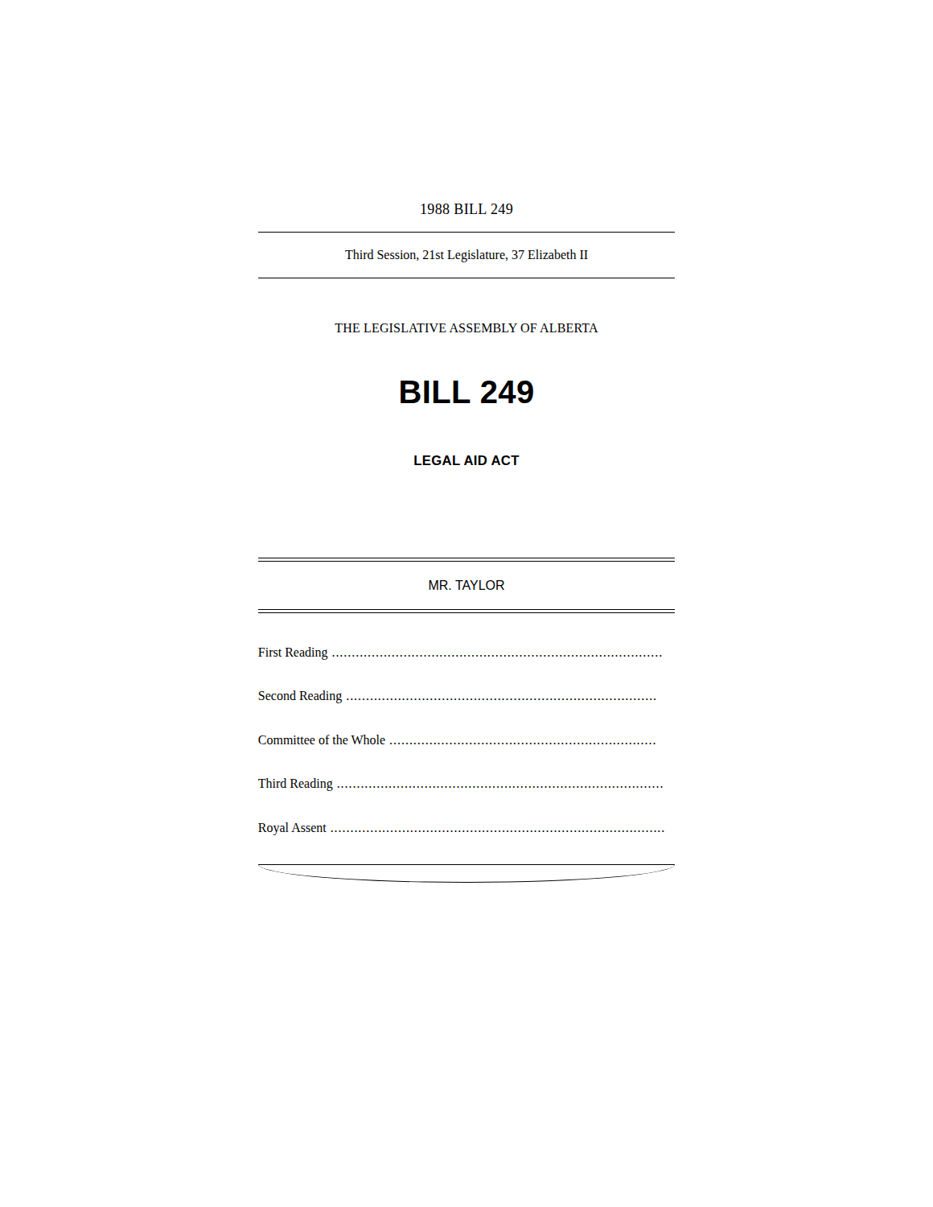1988 BILL 249
Third Session, 21st Legislature, 37 Elizabeth II
THE LEGISLATIVE ASSEMBLY OF ALBERTA
BILL 249
LEGAL AID ACT
MR. TAYLOR
First Reading ...................................................................................
Second Reading ..............................................................................
Committee of the Whole ...................................................................
Third Reading ..................................................................................
Royal Assent ....................................................................................